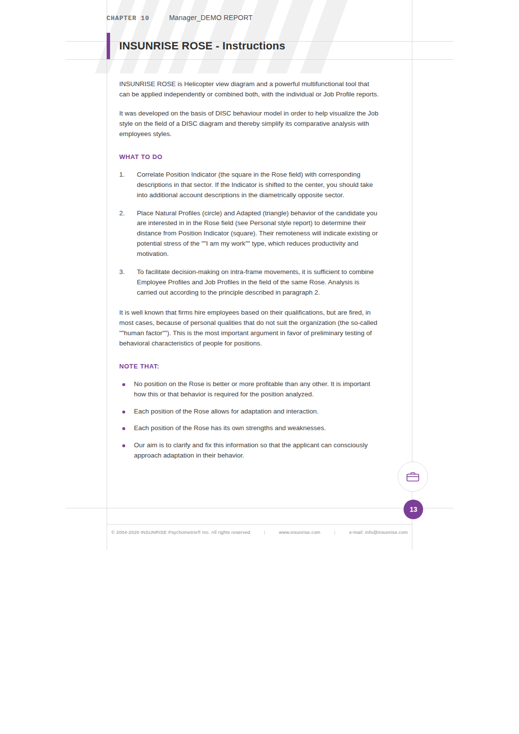CHAPTER 10
Manager_DEMO REPORT
INSUNRISE ROSE - Instructions
INSUNRISE ROSE is Helicopter view diagram and a powerful multifunctional tool that can be applied independently or combined both, with the individual or Job Profile reports.
It was developed on the basis of DISC behaviour model in order to help visualize the Job style on the field of a DISC diagram and thereby simplify its comparative analysis with employees styles.
What to do
Correlate Position Indicator (the square in the Rose field) with corresponding descriptions in that sector. If the Indicator is shifted to the center, you should take into additional account descriptions in the diametrically opposite sector.
Place Natural Profiles (circle) and Adapted (triangle) behavior of the candidate you are interested in in the Rose field (see Personal style report) to determine their distance from Position Indicator (square). Their remoteness will indicate existing or potential stress of the ""I am my work"" type, which reduces productivity and motivation.
To facilitate decision-making on intra-frame movements, it is sufficient to combine Employee Profiles and Job Profiles in the field of the same Rose. Analysis is carried out according to the principle described in paragraph 2.
It is well known that firms hire employees based on their qualifications, but are fired, in most cases, because of personal qualities that do not suit the organization (the so-called ""human factor""). This is the most important argument in favor of preliminary testing of behavioral characteristics of people for positions.
Note that:
No position on the Rose is better or more profitable than any other. It is important how this or that behavior is required for the position analyzed.
Each position of the Rose allows for adaptation and interaction.
Each position of the Rose has its own strengths and weaknesses.
Our aim is to clarify and fix this information so that the applicant can consciously approach adaptation in their behavior.
13
© 2004-2020 INSUNRISE Psychometrix® Inc. All rights reserved | www.insunrise.com | e-mail: info@insunrise.com